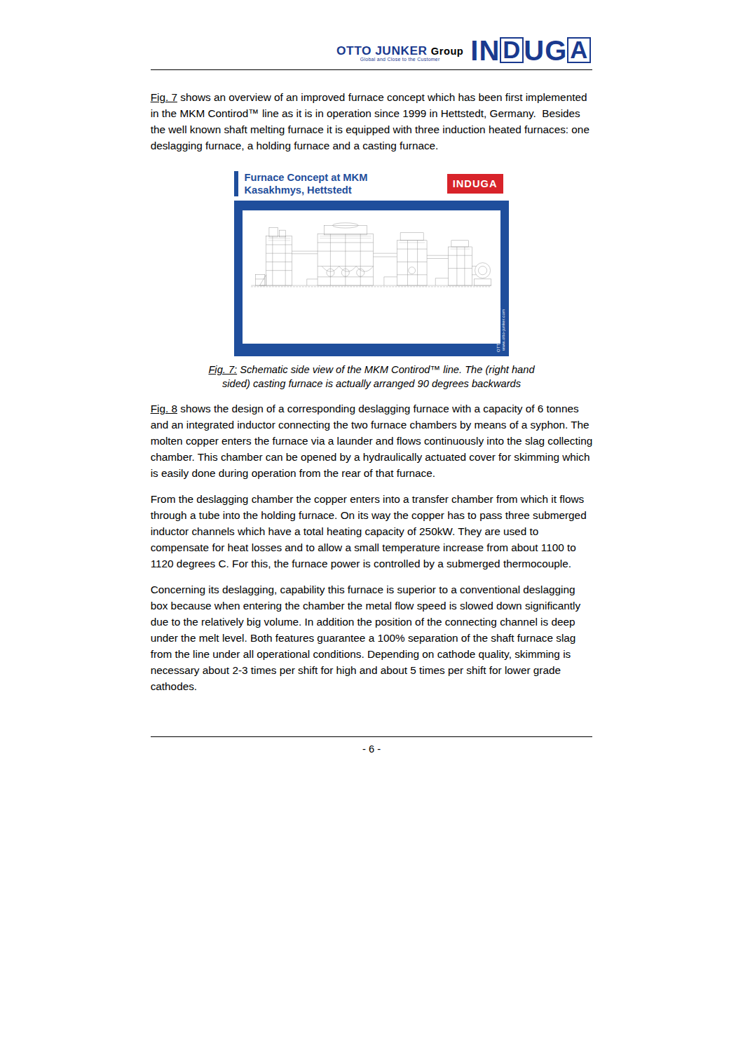OTTO JUNKER Group
Global and Close to the Customer
IN DUG A
Fig. 7 shows an overview of an improved furnace concept which has been first implemented in the MKM Contirod™ line as it is in operation since 1999 in Hettstedt, Germany. Besides the well known shaft melting furnace it is equipped with three induction heated furnaces: one deslagging furnace, a holding furnace and a casting furnace.
Furnace Concept at MKM
Kasakhmys, Hettstedt
INDUGA
OTTO JUNKER Group
www.otto-junker.com
Fig. 7: Schematic side view of the MKM Contirod™ line. The (right hand sided) casting furnace is actually arranged 90 degrees backwards
Fig. 8 shows the design of a corresponding deslagging furnace with a capacity of 6 tonnes and an integrated inductor connecting the two furnace chambers by means of a syphon. The molten copper enters the furnace via a launder and flows continuously into the slag collecting chamber. This chamber can be opened by a hydraulically actuated cover for skimming which is easily done during operation from the rear of that furnace.
From the deslagging chamber the copper enters into a transfer chamber from which it flows through a tube into the holding furnace. On its way the copper has to pass three submerged inductor channels which have a total heating capacity of 250kW. They are used to compensate for heat losses and to allow a small temperature increase from about 1100 to 1120 degrees C. For this, the furnace power is controlled by a submerged thermocouple.
Concerning its deslagging, capability this furnace is superior to a conventional deslagging box because when entering the chamber the metal flow speed is slowed down significantly due to the relatively big volume. In addition the position of the connecting channel is deep under the melt level. Both features guarantee a 100% separation of the shaft furnace slag from the line under all operational conditions. Depending on cathode quality, skimming is necessary about 2-3 times per shift for high and about 5 times per shift for lower grade cathodes.
- 6 -